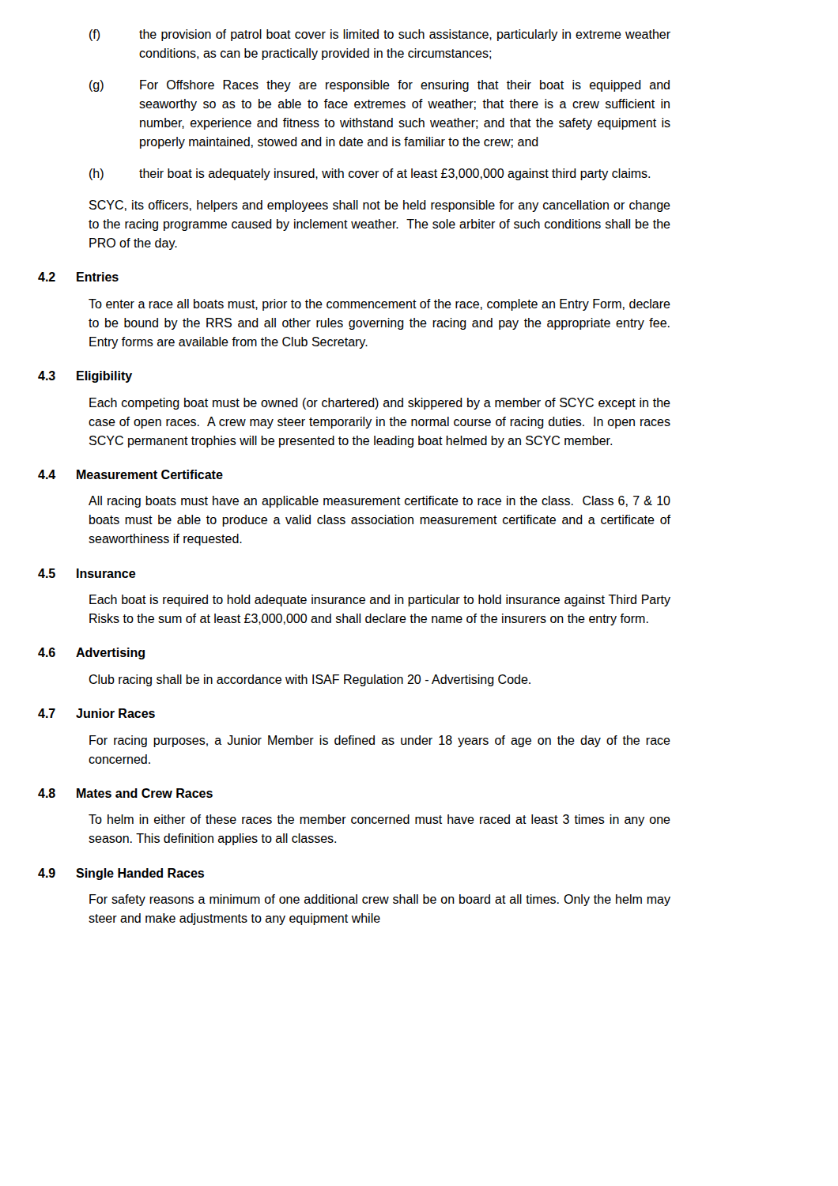(f)
the provision of patrol boat cover is limited to such assistance, particularly in extreme weather conditions, as can be practically provided in the circumstances;
(g)
For Offshore Races they are responsible for ensuring that their boat is equipped and seaworthy so as to be able to face extremes of weather; that there is a crew sufficient in number, experience and fitness to withstand such weather; and that the safety equipment is properly maintained, stowed and in date and is familiar to the crew; and
(h)
their boat is adequately insured, with cover of at least £3,000,000 against third party claims.
SCYC, its officers, helpers and employees shall not be held responsible for any cancellation or change to the racing programme caused by inclement weather. The sole arbiter of such conditions shall be the PRO of the day.
4.2
Entries
To enter a race all boats must, prior to the commencement of the race, complete an Entry Form, declare to be bound by the RRS and all other rules governing the racing and pay the appropriate entry fee. Entry forms are available from the Club Secretary.
4.3
Eligibility
Each competing boat must be owned (or chartered) and skippered by a member of SCYC except in the case of open races. A crew may steer temporarily in the normal course of racing duties. In open races SCYC permanent trophies will be presented to the leading boat helmed by an SCYC member.
4.4
Measurement Certificate
All racing boats must have an applicable measurement certificate to race in the class. Class 6, 7 & 10 boats must be able to produce a valid class association measurement certificate and a certificate of seaworthiness if requested.
4.5
Insurance
Each boat is required to hold adequate insurance and in particular to hold insurance against Third Party Risks to the sum of at least £3,000,000 and shall declare the name of the insurers on the entry form.
4.6
Advertising
Club racing shall be in accordance with ISAF Regulation 20 - Advertising Code.
4.7
Junior Races
For racing purposes, a Junior Member is defined as under 18 years of age on the day of the race concerned.
4.8
Mates and Crew Races
To helm in either of these races the member concerned must have raced at least 3 times in any one season. This definition applies to all classes.
4.9
Single Handed Races
For safety reasons a minimum of one additional crew shall be on board at all times. Only the helm may steer and make adjustments to any equipment while